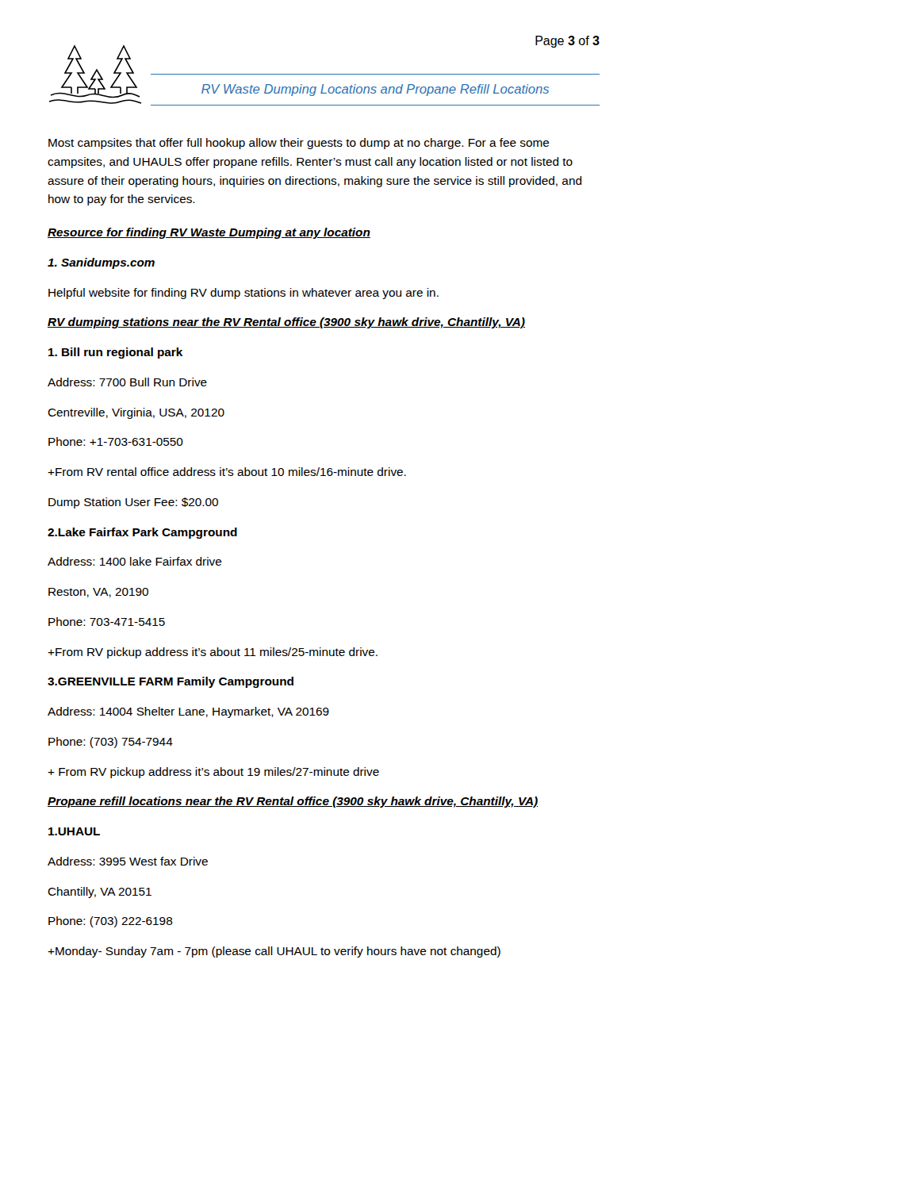Page 3 of 3
RV Waste Dumping Locations and Propane Refill Locations
Most campsites that offer full hookup allow their guests to dump at no charge. For a fee some campsites, and UHAULS offer propane refills. Renter’s must call any location listed or not listed to assure of their operating hours, inquiries on directions, making sure the service is still provided, and how to pay for the services.
Resource for finding RV Waste Dumping at any location
1. Sanidumps.com
Helpful website for finding RV dump stations in whatever area you are in.
RV dumping stations near the RV Rental office (3900 sky hawk drive, Chantilly, VA)
1. Bill run regional park
Address: 7700 Bull Run Drive
Centreville, Virginia, USA, 20120
Phone: +1-703-631-0550
+From RV rental office address it’s about 10 miles/16-minute drive.
Dump Station User Fee: $20.00
2.Lake Fairfax Park Campground
Address: 1400 lake Fairfax drive
Reston, VA, 20190
Phone: 703-471-5415
+From RV pickup address it’s about 11 miles/25-minute drive.
3.GREENVILLE FARM Family Campground
Address: 14004 Shelter Lane, Haymarket, VA 20169
Phone: (703) 754-7944
+ From RV pickup address it’s about 19 miles/27-minute drive
Propane refill locations near the RV Rental office (3900 sky hawk drive, Chantilly, VA)
1.UHAUL
Address: 3995 West fax Drive
Chantilly, VA 20151
Phone: (703) 222-6198
+Monday- Sunday 7am - 7pm (please call UHAUL to verify hours have not changed)